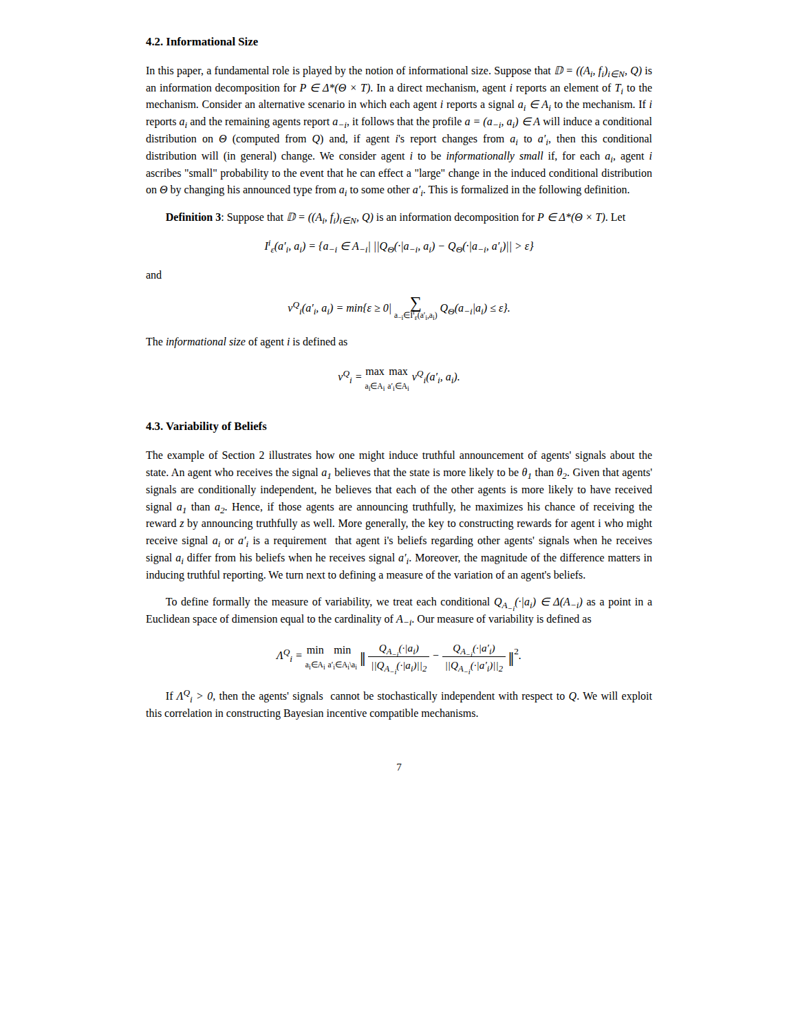4.2. Informational Size
In this paper, a fundamental role is played by the notion of informational size. Suppose that 𝔻 = ((Ai, fi)i∈N, Q) is an information decomposition for P ∈ Δ*(Θ × T). In a direct mechanism, agent i reports an element of Ti to the mechanism. Consider an alternative scenario in which each agent i reports a signal ai ∈ Ai to the mechanism. If i reports ai and the remaining agents report a−i, it follows that the profile a = (a−i, ai) ∈ A will induce a conditional distribution on Θ (computed from Q) and, if agent i's report changes from ai to a′i, then this conditional distribution will (in general) change. We consider agent i to be informationally small if, for each ai, agent i ascribes "small" probability to the event that he can effect a "large" change in the induced conditional distribution on Θ by changing his announced type from ai to some other a′i. This is formalized in the following definition.
Definition 3: Suppose that 𝔻 = ((Ai, fi)i∈N, Q) is an information decomposition for P ∈ Δ*(Θ × T). Let
Iiε(a′i, ai) = {a−i ∈ A−i| ||QΘ(·|a−i, ai) − QΘ(·|a−i, a′i)|| > ε}
and
νQi(a′i, ai) = min{ε ≥ 0| ∑ a−i∈Iiε(a′i,ai) QΘ(a−i|ai) ≤ ε}.
The informational size of agent i is defined as
νQi = max ai∈Ai max a′i∈Ai νQi(a′i, ai).
4.3. Variability of Beliefs
The example of Section 2 illustrates how one might induce truthful announcement of agents' signals about the state. An agent who receives the signal a1 believes that the state is more likely to be θ1 than θ2. Given that agents' signals are conditionally independent, he believes that each of the other agents is more likely to have received signal a1 than a2. Hence, if those agents are announcing truthfully, he maximizes his chance of receiving the reward z by announcing truthfully as well. More generally, the key to constructing rewards for agent i who might receive signal ai or a′i is a requirement that agent i's beliefs regarding other agents' signals when he receives signal ai differ from his beliefs when he receives signal a′i. Moreover, the magnitude of the difference matters in inducing truthful reporting. We turn next to defining a measure of the variation of an agent's beliefs.
To define formally the measure of variability, we treat each conditional QA−i(·|ai) ∈ Δ(A−i) as a point in a Euclidean space of dimension equal to the cardinality of A−i. Our measure of variability is defined as
ΛQi = min ai∈Ai min a′i∈Ai\ai ‖ QA−i(·|ai) ||QA−i(·|ai)||2 − QA−i(·|a′i) ||QA−i(·|a′i)||2 ‖2.
If ΛQi > 0, then the agents' signals cannot be stochastically independent with respect to Q. We will exploit this correlation in constructing Bayesian incentive compatible mechanisms.
7